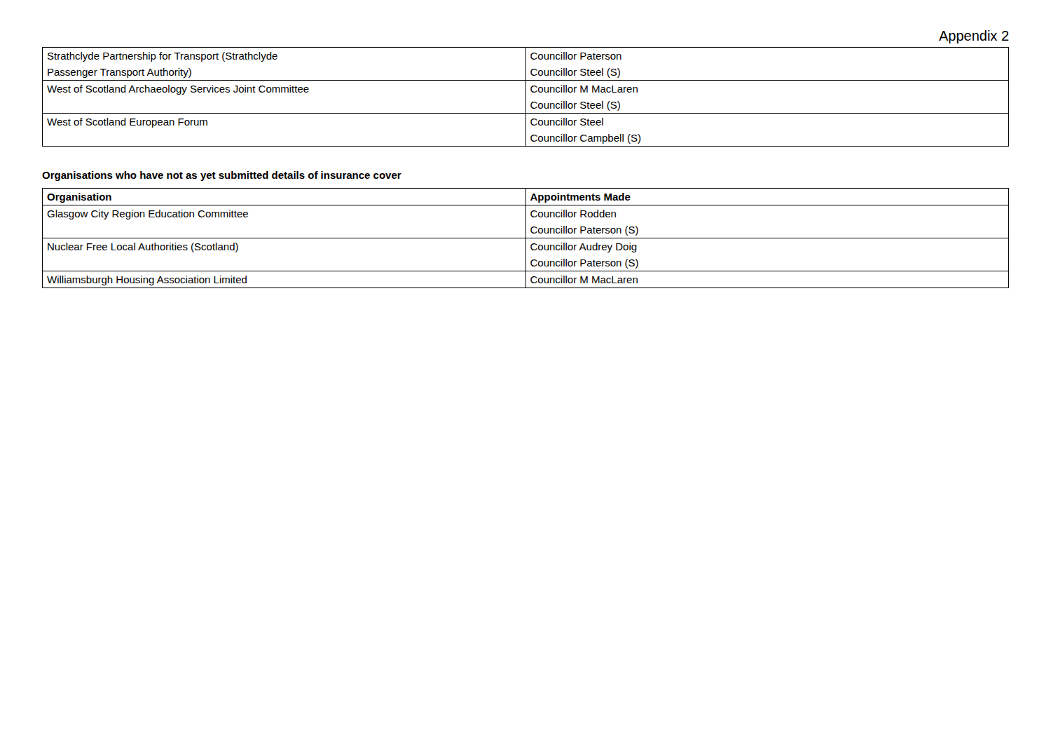Appendix 2
| Strathclyde Partnership for Transport (Strathclyde | Councillor Paterson |
| Passenger Transport Authority) | Councillor Steel (S) |
| West of Scotland Archaeology Services Joint Committee | Councillor M MacLaren |
| | Councillor Steel (S) |
| West of Scotland European Forum | Councillor Steel |
| | Councillor Campbell (S) |
Organisations who have not as yet submitted details of insurance cover
| Organisation | Appointments Made |
| --- | --- |
| Glasgow City Region Education Committee | Councillor Rodden |
| | Councillor Paterson (S) |
| Nuclear Free Local Authorities (Scotland) | Councillor Audrey Doig |
| | Councillor Paterson (S) |
| Williamsburgh Housing Association Limited | Councillor M MacLaren |